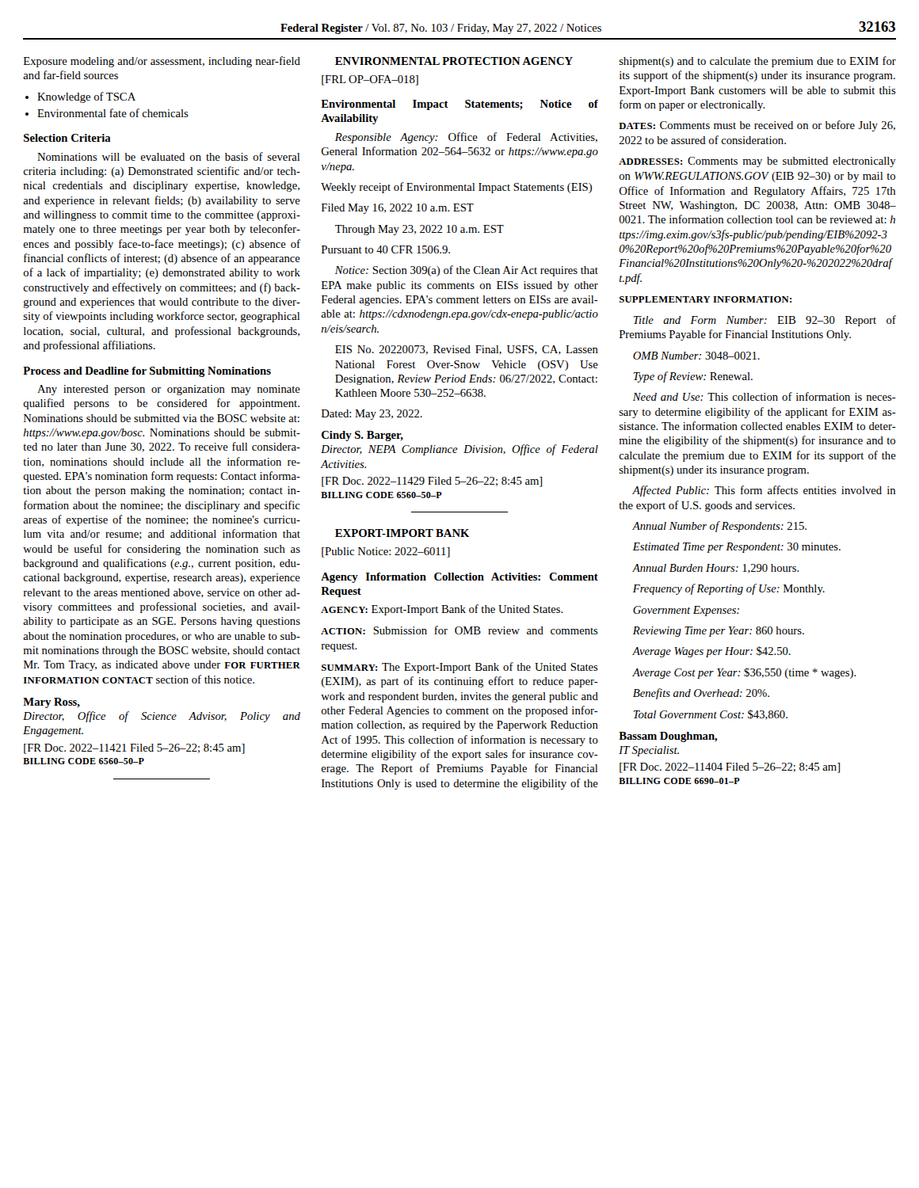Federal Register / Vol. 87, No. 103 / Friday, May 27, 2022 / Notices
32163
Exposure modeling and/or assessment, including near-field and far-field sources
Knowledge of TSCA
Environmental fate of chemicals
Selection Criteria
Nominations will be evaluated on the basis of several criteria including: (a) Demonstrated scientific and/or technical credentials and disciplinary expertise, knowledge, and experience in relevant fields; (b) availability to serve and willingness to commit time to the committee (approximately one to three meetings per year both by teleconferences and possibly face-to-face meetings); (c) absence of financial conflicts of interest; (d) absence of an appearance of a lack of impartiality; (e) demonstrated ability to work constructively and effectively on committees; and (f) background and experiences that would contribute to the diversity of viewpoints including workforce sector, geographical location, social, cultural, and professional backgrounds, and professional affiliations.
Process and Deadline for Submitting Nominations
Any interested person or organization may nominate qualified persons to be considered for appointment. Nominations should be submitted via the BOSC website at: https://www.epa.gov/bosc. Nominations should be submitted no later than June 30, 2022. To receive full consideration, nominations should include all the information requested. EPA's nomination form requests: Contact information about the person making the nomination; contact information about the nominee; the disciplinary and specific areas of expertise of the nominee; the nominee's curriculum vita and/or resume; and additional information that would be useful for considering the nomination such as background and qualifications (e.g., current position, educational background, expertise, research areas), experience relevant to the areas mentioned above, service on other advisory committees and professional societies, and availability to participate as an SGE. Persons having questions about the nomination procedures, or who are unable to submit nominations through the BOSC website, should contact Mr. Tom Tracy, as indicated above under For Further Information Contact section of this notice.
Mary Ross,
Director, Office of Science Advisor, Policy and Engagement.
[FR Doc. 2022–11421 Filed 5–26–22; 8:45 am]
BILLING CODE 6560–50–P
ENVIRONMENTAL PROTECTION AGENCY
[FRL OP–OFA–018]
Environmental Impact Statements; Notice of Availability
Responsible Agency: Office of Federal Activities, General Information 202–564–5632 or https://www.epa.gov/nepa.
Weekly receipt of Environmental Impact Statements (EIS)
Filed May 16, 2022 10 a.m. EST
Through May 23, 2022 10 a.m. EST
Pursuant to 40 CFR 1506.9.
Notice: Section 309(a) of the Clean Air Act requires that EPA make public its comments on EISs issued by other Federal agencies. EPA's comment letters on EISs are available at: https://cdxnodengn.epa.gov/cdx-enepa-public/action/eis/search.
EIS No. 20220073, Revised Final, USFS, CA, Lassen National Forest Over-Snow Vehicle (OSV) Use Designation, Review Period Ends: 06/27/2022, Contact: Kathleen Moore 530–252–6638.
Dated: May 23, 2022.
Cindy S. Barger,
Director, NEPA Compliance Division, Office of Federal Activities.
[FR Doc. 2022–11429 Filed 5–26–22; 8:45 am]
BILLING CODE 6560–50–P
EXPORT-IMPORT BANK
[Public Notice: 2022–6011]
Agency Information Collection Activities: Comment Request
Agency: Export-Import Bank of the United States.
Action: Submission for OMB review and comments request.
Summary: The Export-Import Bank of the United States (EXIM), as part of its continuing effort to reduce paperwork and respondent burden, invites the general public and other Federal Agencies to comment on the proposed information collection, as required by the Paperwork Reduction Act of 1995. This collection of information is necessary to determine eligibility of the export sales for insurance coverage. The Report of Premiums Payable for Financial Institutions Only is used to determine the eligibility of the shipment(s) and to calculate the premium due to EXIM for its support of the shipment(s) under its insurance program. Export-Import Bank customers will be able to submit this form on paper or electronically.
Dates: Comments must be received on or before July 26, 2022 to be assured of consideration.
Addresses: Comments may be submitted electronically on WWW.REGULATIONS.GOV (EIB 92–30) or by mail to Office of Information and Regulatory Affairs, 725 17th Street NW, Washington, DC 20038, Attn: OMB 3048–0021. The information collection tool can be reviewed at: https://img.exim.gov/s3fs-public/pub/pending/EIB%2092-30%20Report%20of%20Premiums%20Payable%20for%20Financial%20Institutions%20Only%20-%202022%20draft.pdf.
Supplementary Information:
Title and Form Number: EIB 92–30 Report of Premiums Payable for Financial Institutions Only.
OMB Number: 3048–0021.
Type of Review: Renewal.
Need and Use: This collection of information is necessary to determine eligibility of the applicant for EXIM assistance. The information collected enables EXIM to determine the eligibility of the shipment(s) for insurance and to calculate the premium due to EXIM for its support of the shipment(s) under its insurance program.
Affected Public: This form affects entities involved in the export of U.S. goods and services.
Annual Number of Respondents: 215.
Estimated Time per Respondent: 30 minutes.
Annual Burden Hours: 1,290 hours.
Frequency of Reporting of Use: Monthly.
Government Expenses:
Reviewing Time per Year: 860 hours.
Average Wages per Hour: $42.50.
Average Cost per Year: $36,550 (time * wages).
Benefits and Overhead: 20%.
Total Government Cost: $43,860.
Bassam Doughman,
IT Specialist.
[FR Doc. 2022–11404 Filed 5–26–22; 8:45 am]
BILLING CODE 6690–01–P